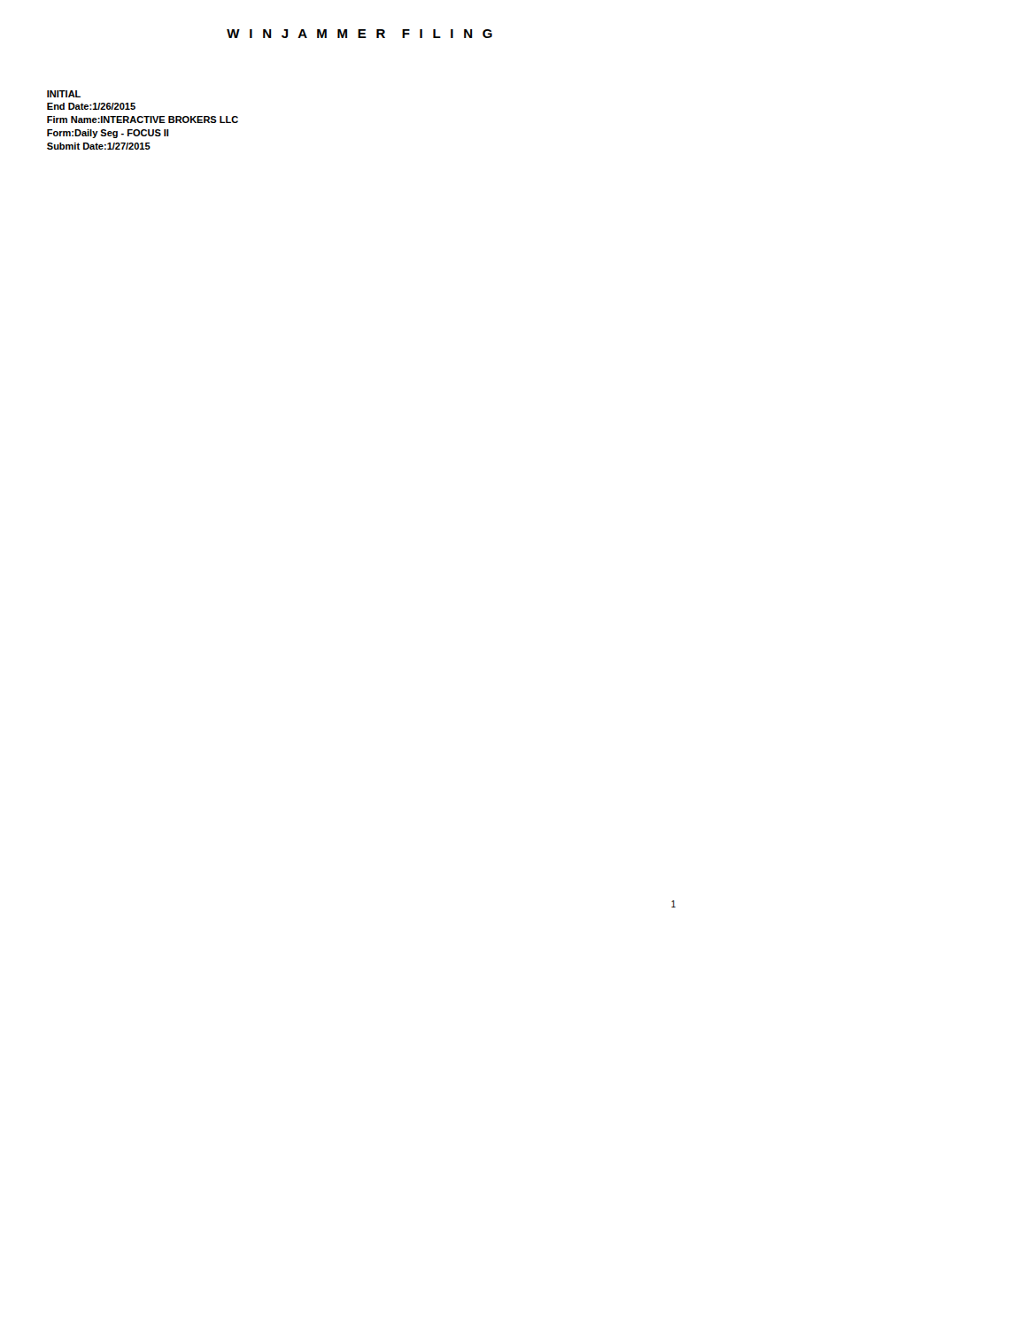W I N J A M M E R F I L I N G
INITIAL
End Date:1/26/2015
Firm Name:INTERACTIVE BROKERS LLC
Form:Daily Seg - FOCUS II
Submit Date:1/27/2015
1